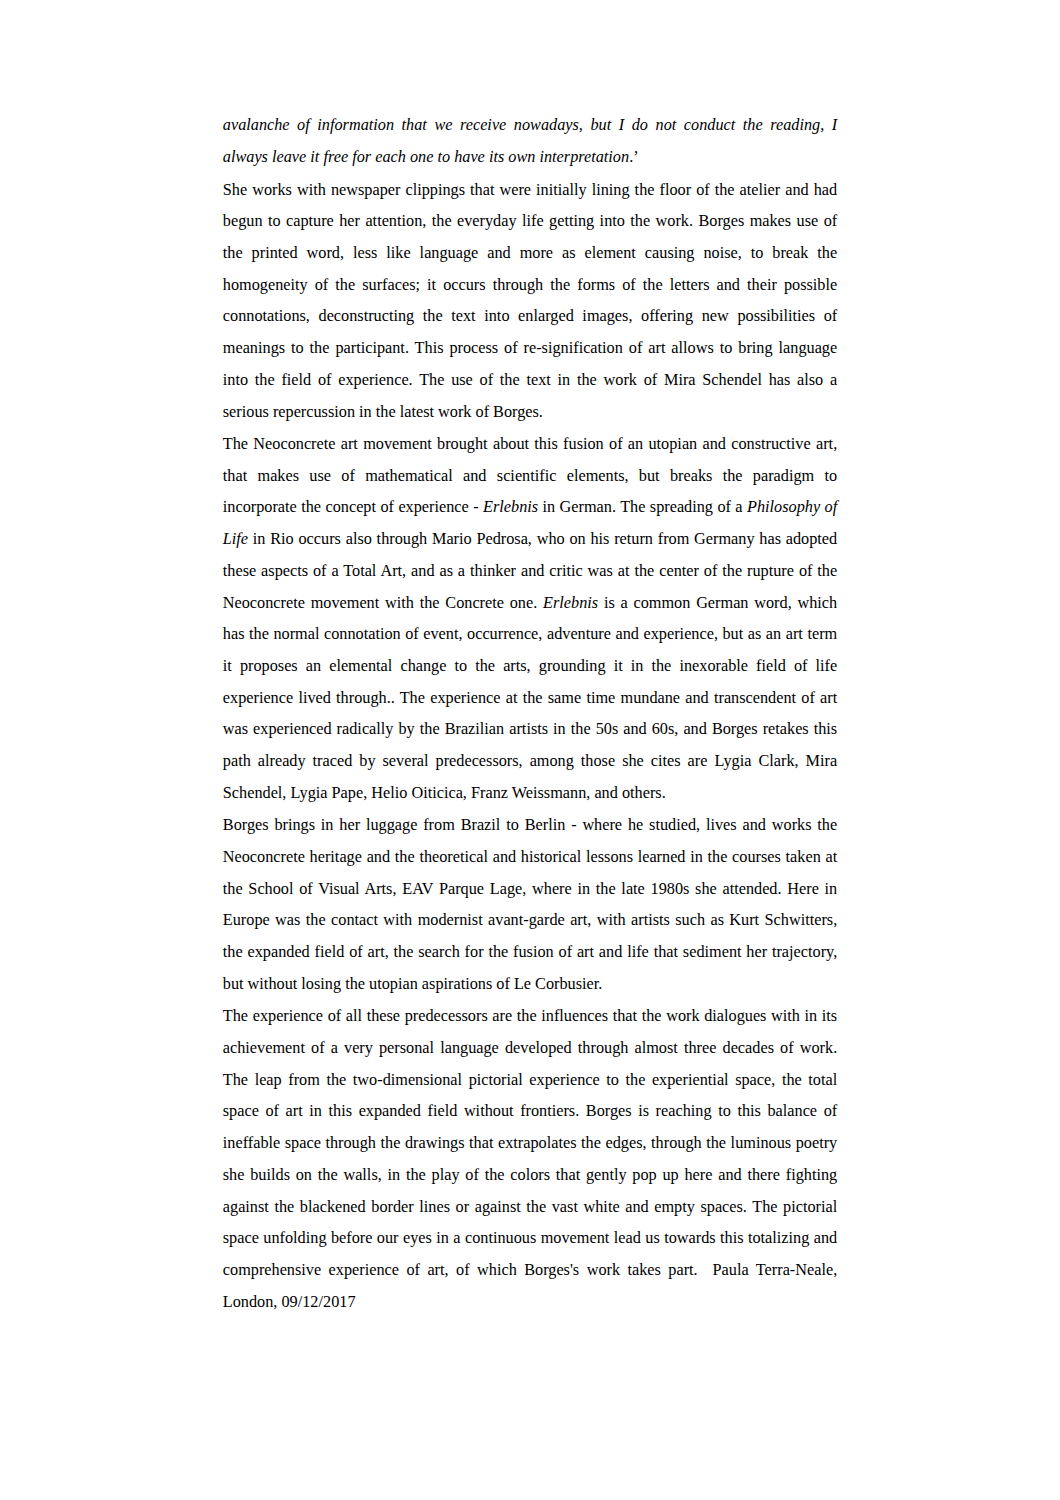avalanche of information that we receive nowadays, but I do not conduct the reading, I always leave it free for each one to have its own interpretation.’
She works with newspaper clippings that were initially lining the floor of the atelier and had begun to capture her attention, the everyday life getting into the work. Borges makes use of the printed word, less like language and more as element causing noise, to break the homogeneity of the surfaces; it occurs through the forms of the letters and their possible connotations, deconstructing the text into enlarged images, offering new possibilities of meanings to the participant. This process of re-signification of art allows to bring language into the field of experience. The use of the text in the work of Mira Schendel has also a serious repercussion in the latest work of Borges.
The Neoconcrete art movement brought about this fusion of an utopian and constructive art, that makes use of mathematical and scientific elements, but breaks the paradigm to incorporate the concept of experience - Erlebnis in German. The spreading of a Philosophy of Life in Rio occurs also through Mario Pedrosa, who on his return from Germany has adopted these aspects of a Total Art, and as a thinker and critic was at the center of the rupture of the Neoconcrete movement with the Concrete one. Erlebnis is a common German word, which has the normal connotation of event, occurrence, adventure and experience, but as an art term it proposes an elemental change to the arts, grounding it in the inexorable field of life experience lived through.. The experience at the same time mundane and transcendent of art was experienced radically by the Brazilian artists in the 50s and 60s, and Borges retakes this path already traced by several predecessors, among those she cites are Lygia Clark, Mira Schendel, Lygia Pape, Helio Oiticica, Franz Weissmann, and others.
Borges brings in her luggage from Brazil to Berlin - where he studied, lives and works the Neoconcrete heritage and the theoretical and historical lessons learned in the courses taken at the School of Visual Arts, EAV Parque Lage, where in the late 1980s she attended. Here in Europe was the contact with modernist avant-garde art, with artists such as Kurt Schwitters, the expanded field of art, the search for the fusion of art and life that sediment her trajectory, but without losing the utopian aspirations of Le Corbusier.
The experience of all these predecessors are the influences that the work dialogues with in its achievement of a very personal language developed through almost three decades of work. The leap from the two-dimensional pictorial experience to the experiential space, the total space of art in this expanded field without frontiers. Borges is reaching to this balance of ineffable space through the drawings that extrapolates the edges, through the luminous poetry she builds on the walls, in the play of the colors that gently pop up here and there fighting against the blackened border lines or against the vast white and empty spaces. The pictorial space unfolding before our eyes in a continuous movement lead us towards this totalizing and comprehensive experience of art, of which Borges's work takes part. Paula Terra-Neale, London, 09/12/2017